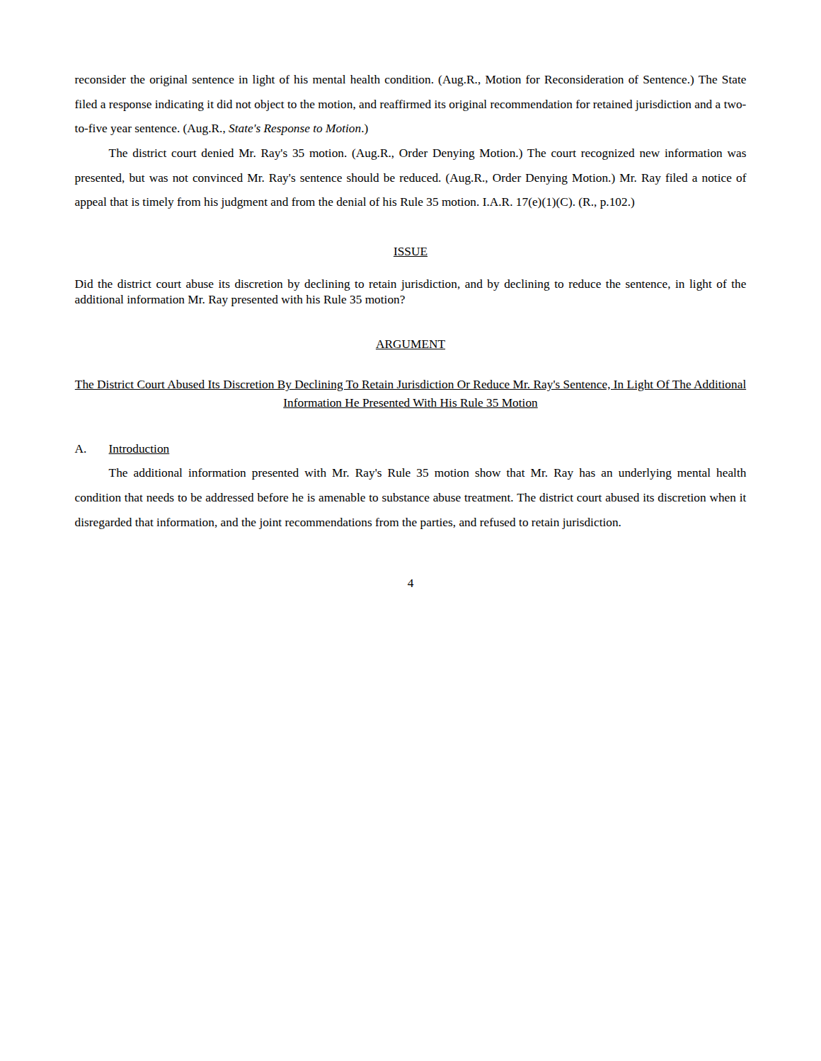reconsider the original sentence in light of his mental health condition. (Aug.R., Motion for Reconsideration of Sentence.) The State filed a response indicating it did not object to the motion, and reaffirmed its original recommendation for retained jurisdiction and a two-to-five year sentence. (Aug.R., State's Response to Motion.)
The district court denied Mr. Ray's 35 motion. (Aug.R., Order Denying Motion.) The court recognized new information was presented, but was not convinced Mr. Ray's sentence should be reduced. (Aug.R., Order Denying Motion.) Mr. Ray filed a notice of appeal that is timely from his judgment and from the denial of his Rule 35 motion. I.A.R. 17(e)(1)(C). (R., p.102.)
ISSUE
Did the district court abuse its discretion by declining to retain jurisdiction, and by declining to reduce the sentence, in light of the additional information Mr. Ray presented with his Rule 35 motion?
ARGUMENT
The District Court Abused Its Discretion By Declining To Retain Jurisdiction Or Reduce Mr. Ray's Sentence, In Light Of The Additional Information He Presented With His Rule 35 Motion
A. Introduction
The additional information presented with Mr. Ray's Rule 35 motion show that Mr. Ray has an underlying mental health condition that needs to be addressed before he is amenable to substance abuse treatment. The district court abused its discretion when it disregarded that information, and the joint recommendations from the parties, and refused to retain jurisdiction.
4